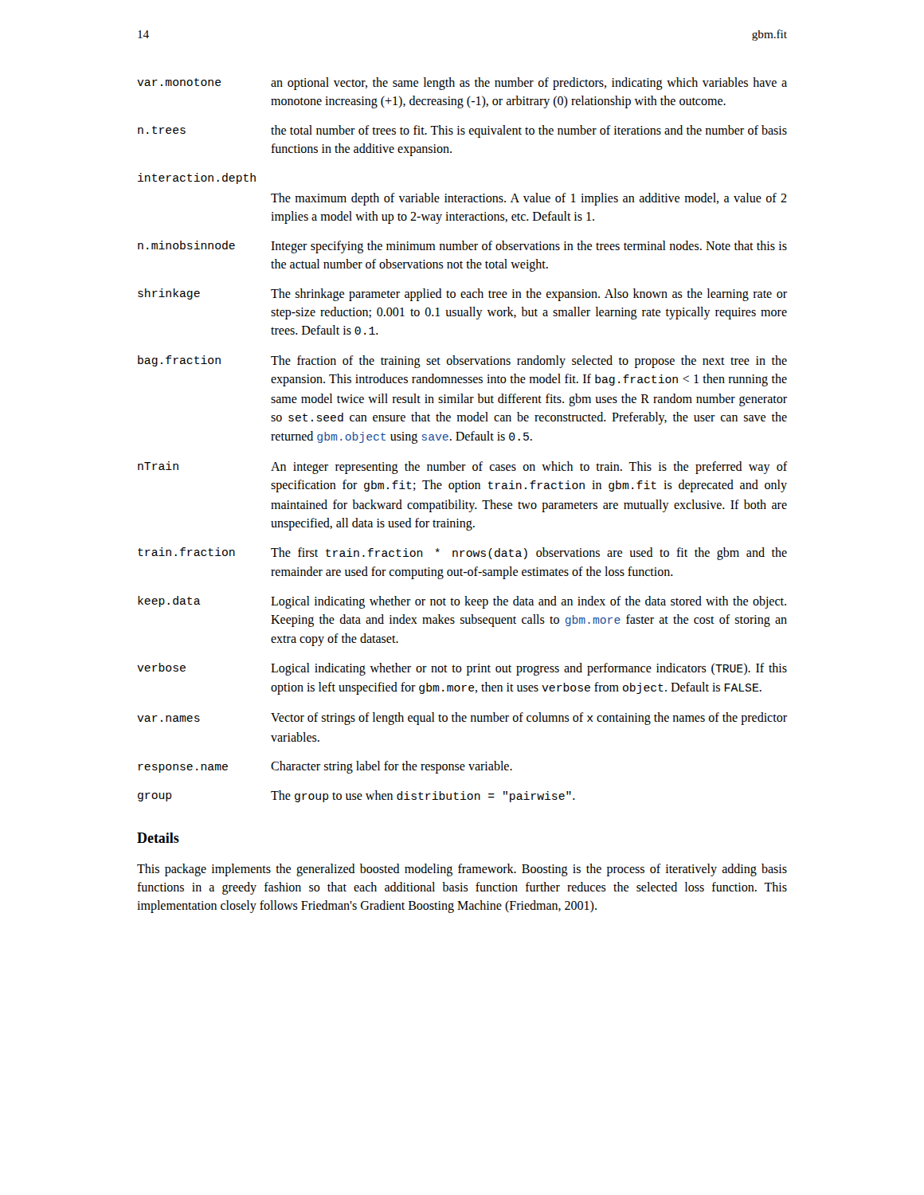14 gbm.fit
var.monotone
an optional vector, the same length as the number of predictors, indicating which variables have a monotone increasing (+1), decreasing (-1), or arbitrary (0) relationship with the outcome.
n.trees
the total number of trees to fit. This is equivalent to the number of iterations and the number of basis functions in the additive expansion.
interaction.depth
The maximum depth of variable interactions. A value of 1 implies an additive model, a value of 2 implies a model with up to 2-way interactions, etc. Default is 1.
n.minobsinnode
Integer specifying the minimum number of observations in the trees terminal nodes. Note that this is the actual number of observations not the total weight.
shrinkage
The shrinkage parameter applied to each tree in the expansion. Also known as the learning rate or step-size reduction; 0.001 to 0.1 usually work, but a smaller learning rate typically requires more trees. Default is 0.1.
bag.fraction
The fraction of the training set observations randomly selected to propose the next tree in the expansion. This introduces randomnesses into the model fit. If bag.fraction < 1 then running the same model twice will result in similar but different fits. gbm uses the R random number generator so set.seed can ensure that the model can be reconstructed. Preferably, the user can save the returned gbm.object using save. Default is 0.5.
nTrain
An integer representing the number of cases on which to train. This is the preferred way of specification for gbm.fit; The option train.fraction in gbm.fit is deprecated and only maintained for backward compatibility. These two parameters are mutually exclusive. If both are unspecified, all data is used for training.
train.fraction
The first train.fraction * nrows(data) observations are used to fit the gbm and the remainder are used for computing out-of-sample estimates of the loss function.
keep.data
Logical indicating whether or not to keep the data and an index of the data stored with the object. Keeping the data and index makes subsequent calls to gbm.more faster at the cost of storing an extra copy of the dataset.
verbose
Logical indicating whether or not to print out progress and performance indicators (TRUE). If this option is left unspecified for gbm.more, then it uses verbose from object. Default is FALSE.
var.names
Vector of strings of length equal to the number of columns of x containing the names of the predictor variables.
response.name
Character string label for the response variable.
group
The group to use when distribution = "pairwise".
Details
This package implements the generalized boosted modeling framework. Boosting is the process of iteratively adding basis functions in a greedy fashion so that each additional basis function further reduces the selected loss function. This implementation closely follows Friedman's Gradient Boosting Machine (Friedman, 2001).